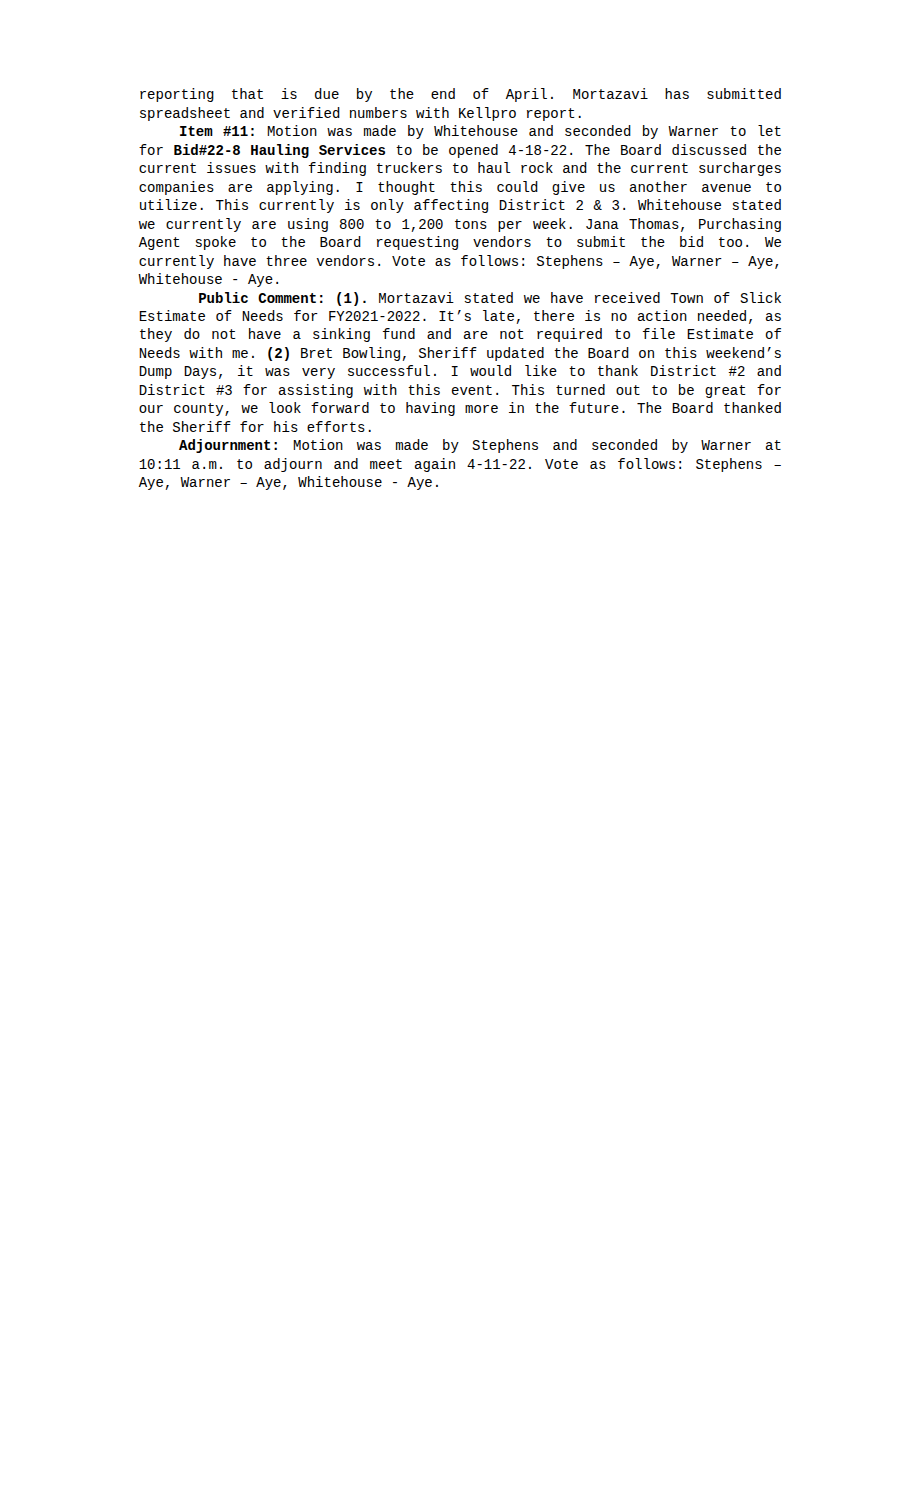reporting that is due by the end of April. Mortazavi has submitted spreadsheet and verified numbers with Kellpro report.
Item #11: Motion was made by Whitehouse and seconded by Warner to let for Bid#22-8 Hauling Services to be opened 4-18-22. The Board discussed the current issues with finding truckers to haul rock and the current surcharges companies are applying. I thought this could give us another avenue to utilize. This currently is only affecting District 2 & 3. Whitehouse stated we currently are using 800 to 1,200 tons per week. Jana Thomas, Purchasing Agent spoke to the Board requesting vendors to submit the bid too. We currently have three vendors. Vote as follows: Stephens – Aye, Warner – Aye, Whitehouse - Aye.
Public Comment: (1). Mortazavi stated we have received Town of Slick Estimate of Needs for FY2021-2022. It’s late, there is no action needed, as they do not have a sinking fund and are not required to file Estimate of Needs with me. (2) Bret Bowling, Sheriff updated the Board on this weekend’s Dump Days, it was very successful. I would like to thank District #2 and District #3 for assisting with this event. This turned out to be great for our county, we look forward to having more in the future. The Board thanked the Sheriff for his efforts.
Adjournment: Motion was made by Stephens and seconded by Warner at 10:11 a.m. to adjourn and meet again 4-11-22. Vote as follows: Stephens – Aye, Warner – Aye, Whitehouse - Aye.